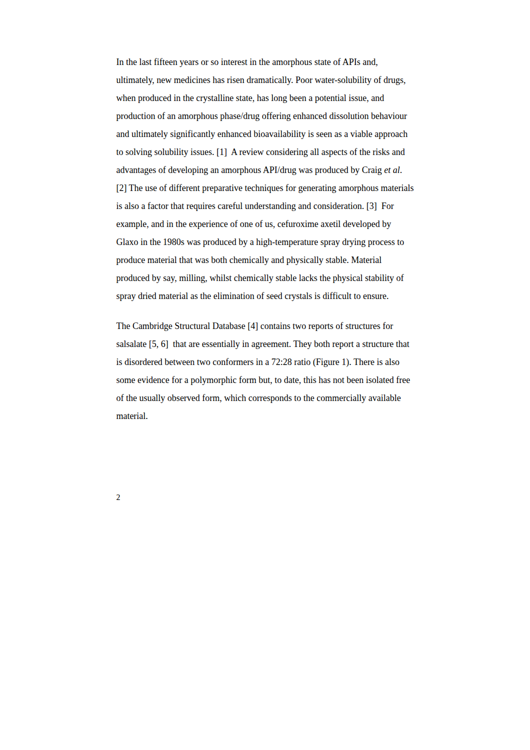In the last fifteen years or so interest in the amorphous state of APIs and, ultimately, new medicines has risen dramatically. Poor water-solubility of drugs, when produced in the crystalline state, has long been a potential issue, and production of an amorphous phase/drug offering enhanced dissolution behaviour and ultimately significantly enhanced bioavailability is seen as a viable approach to solving solubility issues. [1] A review considering all aspects of the risks and advantages of developing an amorphous API/drug was produced by Craig et al. [2] The use of different preparative techniques for generating amorphous materials is also a factor that requires careful understanding and consideration. [3] For example, and in the experience of one of us, cefuroxime axetil developed by Glaxo in the 1980s was produced by a high-temperature spray drying process to produce material that was both chemically and physically stable. Material produced by say, milling, whilst chemically stable lacks the physical stability of spray dried material as the elimination of seed crystals is difficult to ensure.
The Cambridge Structural Database [4] contains two reports of structures for salsalate [5, 6] that are essentially in agreement. They both report a structure that is disordered between two conformers in a 72:28 ratio (Figure 1). There is also some evidence for a polymorphic form but, to date, this has not been isolated free of the usually observed form, which corresponds to the commercially available material.
2